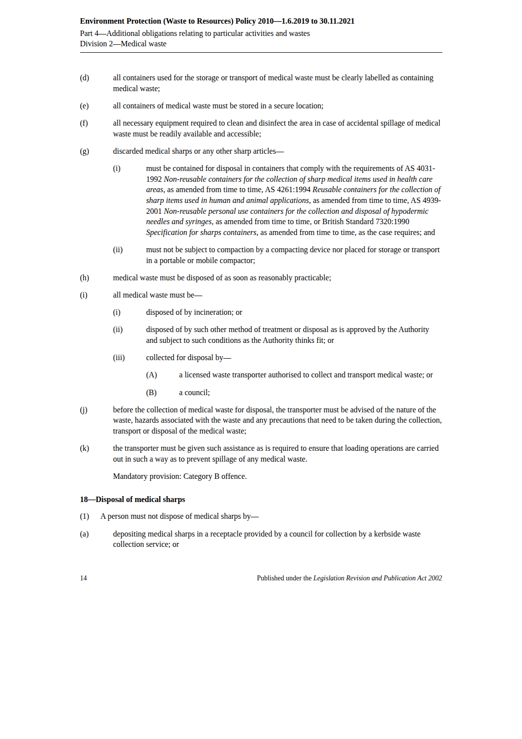Environment Protection (Waste to Resources) Policy 2010—1.6.2019 to 30.11.2021
Part 4—Additional obligations relating to particular activities and wastes
Division 2—Medical waste
(d) all containers used for the storage or transport of medical waste must be clearly labelled as containing medical waste;
(e) all containers of medical waste must be stored in a secure location;
(f) all necessary equipment required to clean and disinfect the area in case of accidental spillage of medical waste must be readily available and accessible;
(g) discarded medical sharps or any other sharp articles—
(i) must be contained for disposal in containers that comply with the requirements of AS 4031-1992 Non-reusable containers for the collection of sharp medical items used in health care areas, as amended from time to time, AS 4261:1994 Reusable containers for the collection of sharp items used in human and animal applications, as amended from time to time, AS 4939-2001 Non-reusable personal use containers for the collection and disposal of hypodermic needles and syringes, as amended from time to time, or British Standard 7320:1990 Specification for sharps containers, as amended from time to time, as the case requires; and
(ii) must not be subject to compaction by a compacting device nor placed for storage or transport in a portable or mobile compactor;
(h) medical waste must be disposed of as soon as reasonably practicable;
(i) all medical waste must be—
(i) disposed of by incineration; or
(ii) disposed of by such other method of treatment or disposal as is approved by the Authority and subject to such conditions as the Authority thinks fit; or
(iii) collected for disposal by—
(A) a licensed waste transporter authorised to collect and transport medical waste; or
(B) a council;
(j) before the collection of medical waste for disposal, the transporter must be advised of the nature of the waste, hazards associated with the waste and any precautions that need to be taken during the collection, transport or disposal of the medical waste;
(k) the transporter must be given such assistance as is required to ensure that loading operations are carried out in such a way as to prevent spillage of any medical waste.
Mandatory provision: Category B offence.
18—Disposal of medical sharps
(1) A person must not dispose of medical sharps by—
(a) depositing medical sharps in a receptacle provided by a council for collection by a kerbside waste collection service; or
14 Published under the Legislation Revision and Publication Act 2002